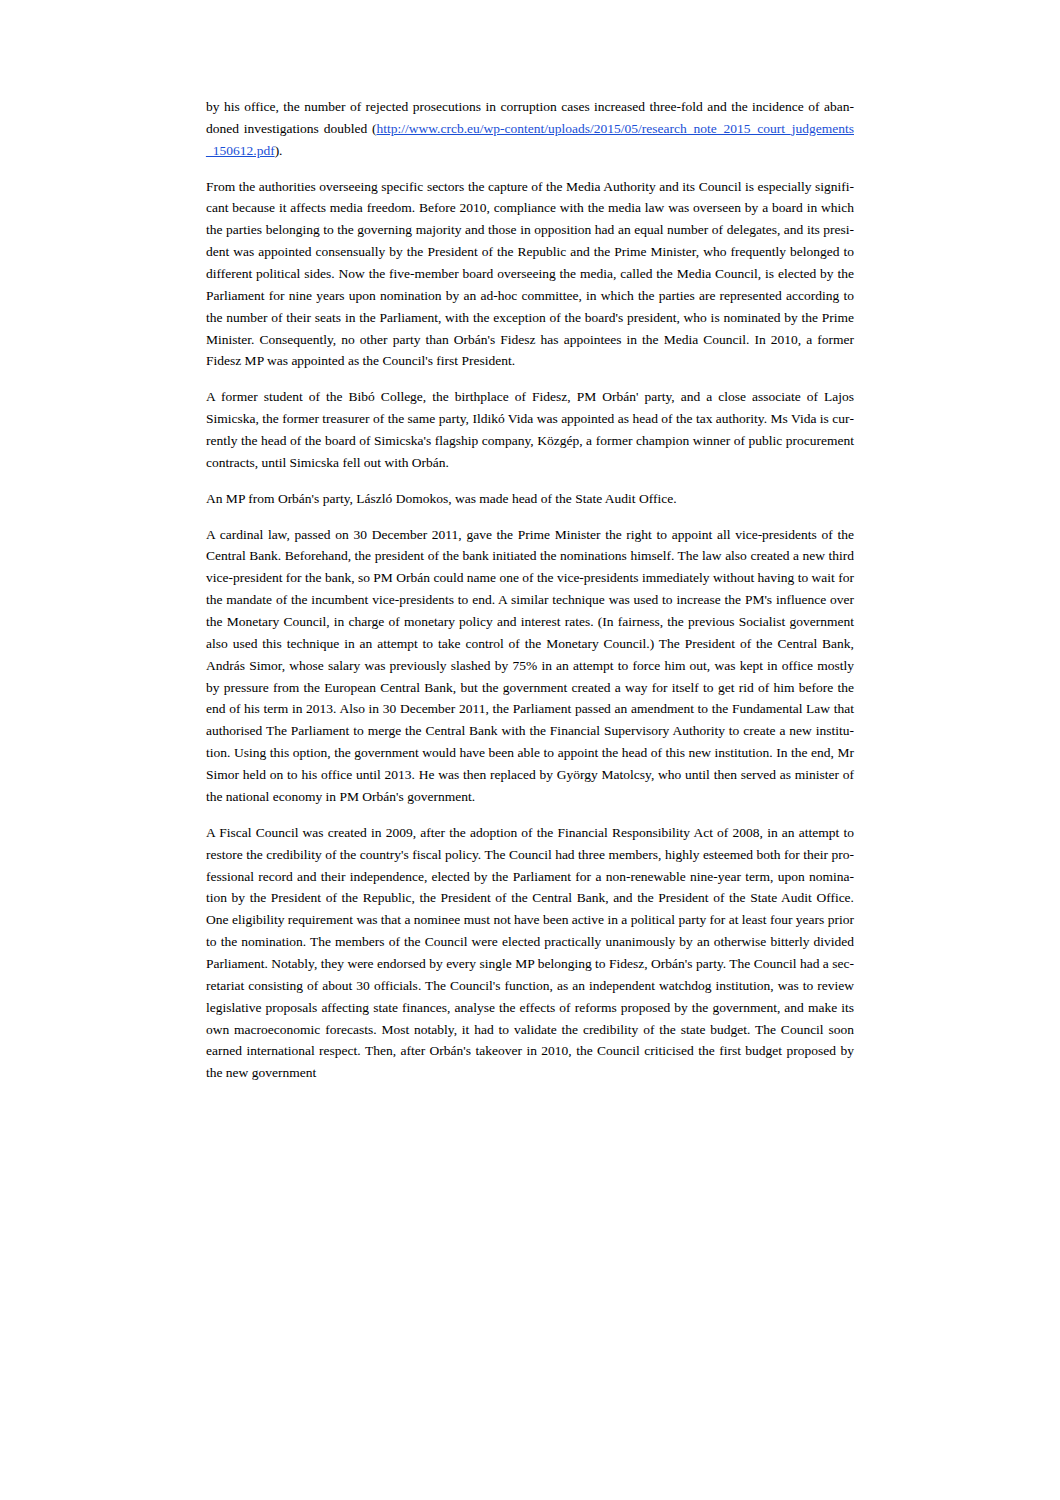by his office, the number of rejected prosecutions in corruption cases increased three-fold and the incidence of abandoned investigations doubled (http://www.crcb.eu/wp-content/uploads/2015/05/research_note_2015_court_judgements_150612.pdf).
From the authorities overseeing specific sectors the capture of the Media Authority and its Council is especially significant because it affects media freedom. Before 2010, compliance with the media law was overseen by a board in which the parties belonging to the governing majority and those in opposition had an equal number of delegates, and its president was appointed consensually by the President of the Republic and the Prime Minister, who frequently belonged to different political sides. Now the five-member board overseeing the media, called the Media Council, is elected by the Parliament for nine years upon nomination by an ad-hoc committee, in which the parties are represented according to the number of their seats in the Parliament, with the exception of the board's president, who is nominated by the Prime Minister. Consequently, no other party than Orbán's Fidesz has appointees in the Media Council. In 2010, a former Fidesz MP was appointed as the Council's first President.
A former student of the Bibó College, the birthplace of Fidesz, PM Orbán' party, and a close associate of Lajos Simicska, the former treasurer of the same party, Ildikó Vida was appointed as head of the tax authority. Ms Vida is currently the head of the board of Simicska's flagship company, Közgép, a former champion winner of public procurement contracts, until Simicska fell out with Orbán.
An MP from Orbán's party, László Domokos, was made head of the State Audit Office.
A cardinal law, passed on 30 December 2011, gave the Prime Minister the right to appoint all vice-presidents of the Central Bank. Beforehand, the president of the bank initiated the nominations himself. The law also created a new third vice-president for the bank, so PM Orbán could name one of the vice-presidents immediately without having to wait for the mandate of the incumbent vice-presidents to end. A similar technique was used to increase the PM's influence over the Monetary Council, in charge of monetary policy and interest rates. (In fairness, the previous Socialist government also used this technique in an attempt to take control of the Monetary Council.) The President of the Central Bank, András Simor, whose salary was previously slashed by 75% in an attempt to force him out, was kept in office mostly by pressure from the European Central Bank, but the government created a way for itself to get rid of him before the end of his term in 2013. Also in 30 December 2011, the Parliament passed an amendment to the Fundamental Law that authorised The Parliament to merge the Central Bank with the Financial Supervisory Authority to create a new institution. Using this option, the government would have been able to appoint the head of this new institution. In the end, Mr Simor held on to his office until 2013. He was then replaced by György Matolcsy, who until then served as minister of the national economy in PM Orbán's government.
A Fiscal Council was created in 2009, after the adoption of the Financial Responsibility Act of 2008, in an attempt to restore the credibility of the country's fiscal policy. The Council had three members, highly esteemed both for their professional record and their independence, elected by the Parliament for a non-renewable nine-year term, upon nomination by the President of the Republic, the President of the Central Bank, and the President of the State Audit Office. One eligibility requirement was that a nominee must not have been active in a political party for at least four years prior to the nomination. The members of the Council were elected practically unanimously by an otherwise bitterly divided Parliament. Notably, they were endorsed by every single MP belonging to Fidesz, Orbán's party. The Council had a secretariat consisting of about 30 officials. The Council's function, as an independent watchdog institution, was to review legislative proposals affecting state finances, analyse the effects of reforms proposed by the government, and make its own macroeconomic forecasts. Most notably, it had to validate the credibility of the state budget. The Council soon earned international respect. Then, after Orbán's takeover in 2010, the Council criticised the first budget proposed by the new government